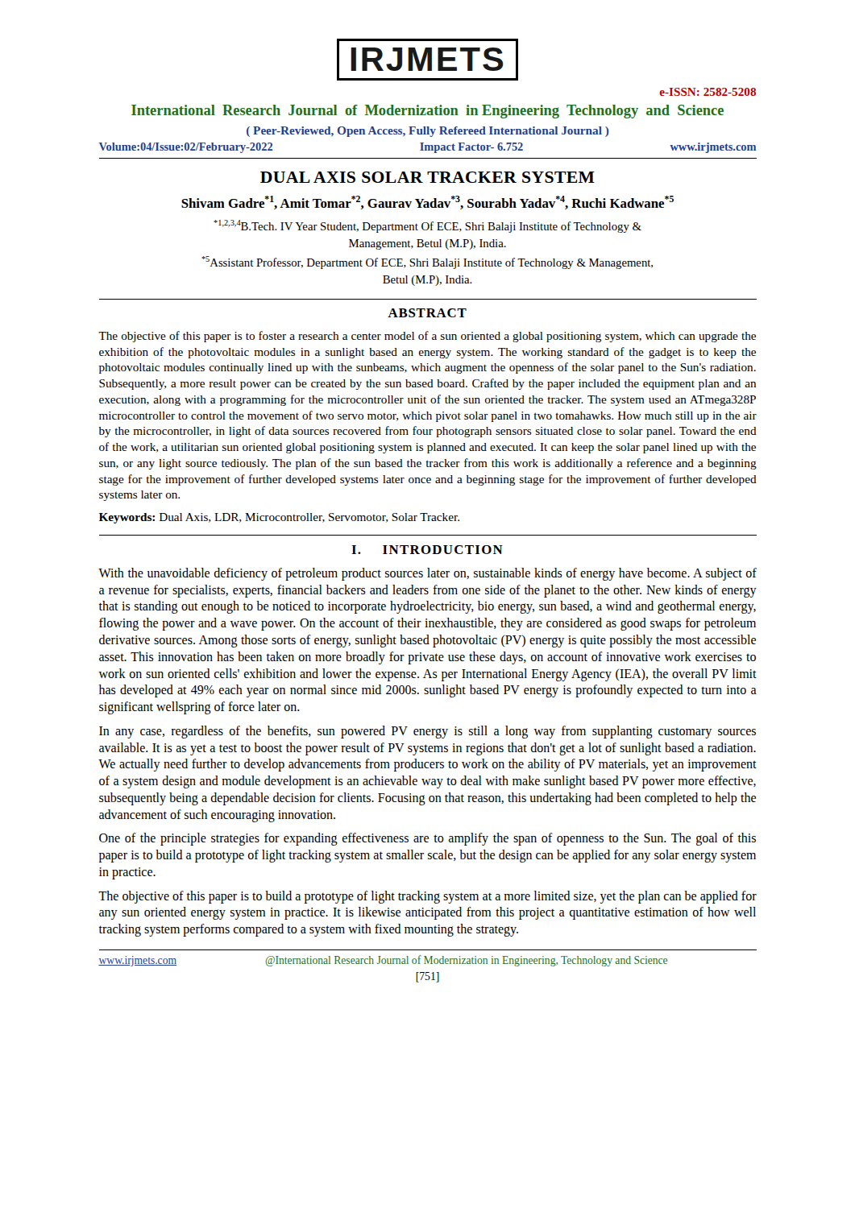IRJMETS
e-ISSN: 2582-5208
International Research Journal of Modernization in Engineering Technology and Science
( Peer-Reviewed, Open Access, Fully Refereed International Journal )
Volume:04/Issue:02/February-2022 Impact Factor- 6.752 www.irjmets.com
DUAL AXIS SOLAR TRACKER SYSTEM
Shivam Gadre*1, Amit Tomar*2, Gaurav Yadav*3, Sourabh Yadav*4, Ruchi Kadwane*5
*1,2,3,4B.Tech. IV Year Student, Department Of ECE, Shri Balaji Institute of Technology &
Management, Betul (M.P), India.
*5Assistant Professor, Department Of ECE, Shri Balaji Institute of Technology & Management,
Betul (M.P), India.
ABSTRACT
The objective of this paper is to foster a research a center model of a sun oriented a global positioning system, which can upgrade the exhibition of the photovoltaic modules in a sunlight based an energy system. The working standard of the gadget is to keep the photovoltaic modules continually lined up with the sunbeams, which augment the openness of the solar panel to the Sun's radiation. Subsequently, a more result power can be created by the sun based board. Crafted by the paper included the equipment plan and an execution, along with a programming for the microcontroller unit of the sun oriented the tracker. The system used an ATmega328P microcontroller to control the movement of two servo motor, which pivot solar panel in two tomahawks. How much still up in the air by the microcontroller, in light of data sources recovered from four photograph sensors situated close to solar panel. Toward the end of the work, a utilitarian sun oriented global positioning system is planned and executed. It can keep the solar panel lined up with the sun, or any light source tediously. The plan of the sun based the tracker from this work is additionally a reference and a beginning stage for the improvement of further developed systems later once and a beginning stage for the improvement of further developed systems later on.
Keywords: Dual Axis, LDR, Microcontroller, Servomotor, Solar Tracker.
I. INTRODUCTION
With the unavoidable deficiency of petroleum product sources later on, sustainable kinds of energy have become. A subject of a revenue for specialists, experts, financial backers and leaders from one side of the planet to the other. New kinds of energy that is standing out enough to be noticed to incorporate hydroelectricity, bio energy, sun based, a wind and geothermal energy, flowing the power and a wave power. On the account of their inexhaustible, they are considered as good swaps for petroleum derivative sources. Among those sorts of energy, sunlight based photovoltaic (PV) energy is quite possibly the most accessible asset. This innovation has been taken on more broadly for private use these days, on account of innovative work exercises to work on sun oriented cells' exhibition and lower the expense. As per International Energy Agency (IEA), the overall PV limit has developed at 49% each year on normal since mid 2000s. sunlight based PV energy is profoundly expected to turn into a significant wellspring of force later on.
In any case, regardless of the benefits, sun powered PV energy is still a long way from supplanting customary sources available. It is as yet a test to boost the power result of PV systems in regions that don't get a lot of sunlight based a radiation. We actually need further to develop advancements from producers to work on the ability of PV materials, yet an improvement of a system design and module development is an achievable way to deal with make sunlight based PV power more effective, subsequently being a dependable decision for clients. Focusing on that reason, this undertaking had been completed to help the advancement of such encouraging innovation.
One of the principle strategies for expanding effectiveness are to amplify the span of openness to the Sun. The goal of this paper is to build a prototype of light tracking system at smaller scale, but the design can be applied for any solar energy system in practice.
The objective of this paper is to build a prototype of light tracking system at a more limited size, yet the plan can be applied for any sun oriented energy system in practice. It is likewise anticipated from this project a quantitative estimation of how well tracking system performs compared to a system with fixed mounting the strategy.
www.irjmets.com @International Research Journal of Modernization in Engineering, Technology and Science
[751]